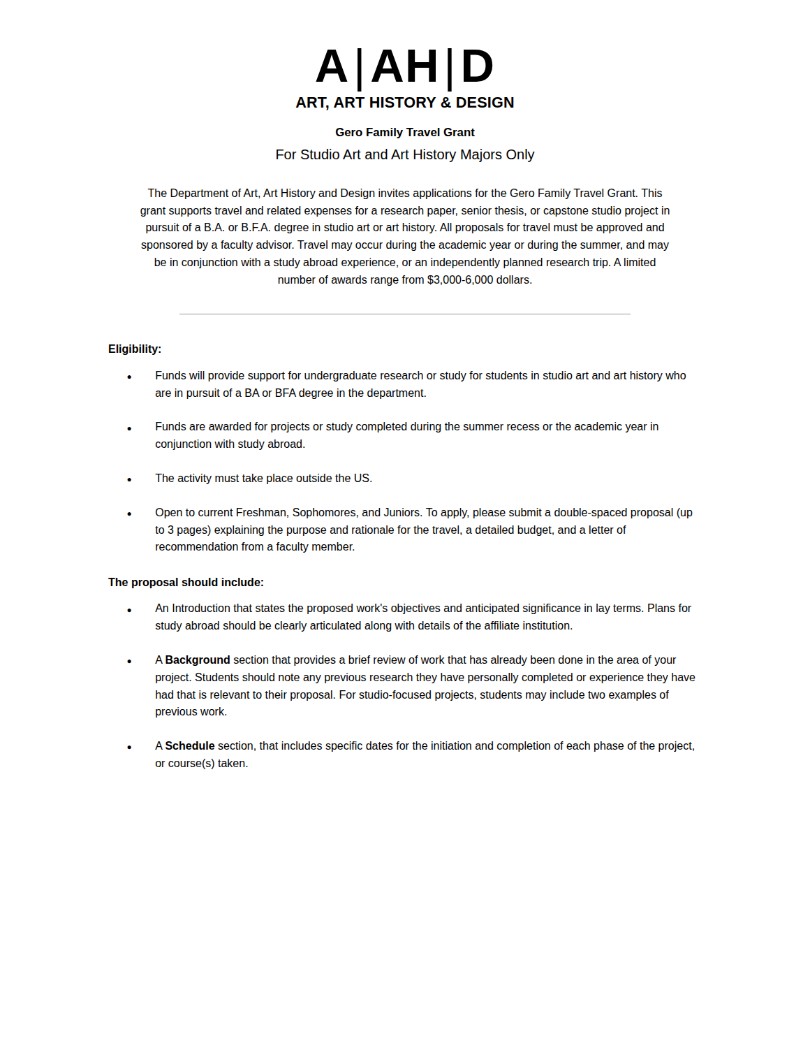A|AH|D
ART, ART HISTORY & DESIGN
Gero Family Travel Grant
For Studio Art and Art History Majors Only
The Department of Art, Art History and Design invites applications for the Gero Family Travel Grant. This grant supports travel and related expenses for a research paper, senior thesis, or capstone studio project in pursuit of a B.A. or B.F.A. degree in studio art or art history. All proposals for travel must be approved and sponsored by a faculty advisor. Travel may occur during the academic year or during the summer, and may be in conjunction with a study abroad experience, or an independently planned research trip. A limited number of awards range from $3,000-6,000 dollars.
Eligibility:
Funds will provide support for undergraduate research or study for students in studio art and art history who are in pursuit of a BA or BFA degree in the department.
Funds are awarded for projects or study completed during the summer recess or the academic year in conjunction with study abroad.
The activity must take place outside the US.
Open to current Freshman, Sophomores, and Juniors. To apply, please submit a double-spaced proposal (up to 3 pages) explaining the purpose and rationale for the travel, a detailed budget, and a letter of recommendation from a faculty member.
The proposal should include:
An Introduction that states the proposed work's objectives and anticipated significance in lay terms. Plans for study abroad should be clearly articulated along with details of the affiliate institution.
A Background section that provides a brief review of work that has already been done in the area of your project. Students should note any previous research they have personally completed or experience they have had that is relevant to their proposal. For studio-focused projects, students may include two examples of previous work.
A Schedule section, that includes specific dates for the initiation and completion of each phase of the project, or course(s) taken.